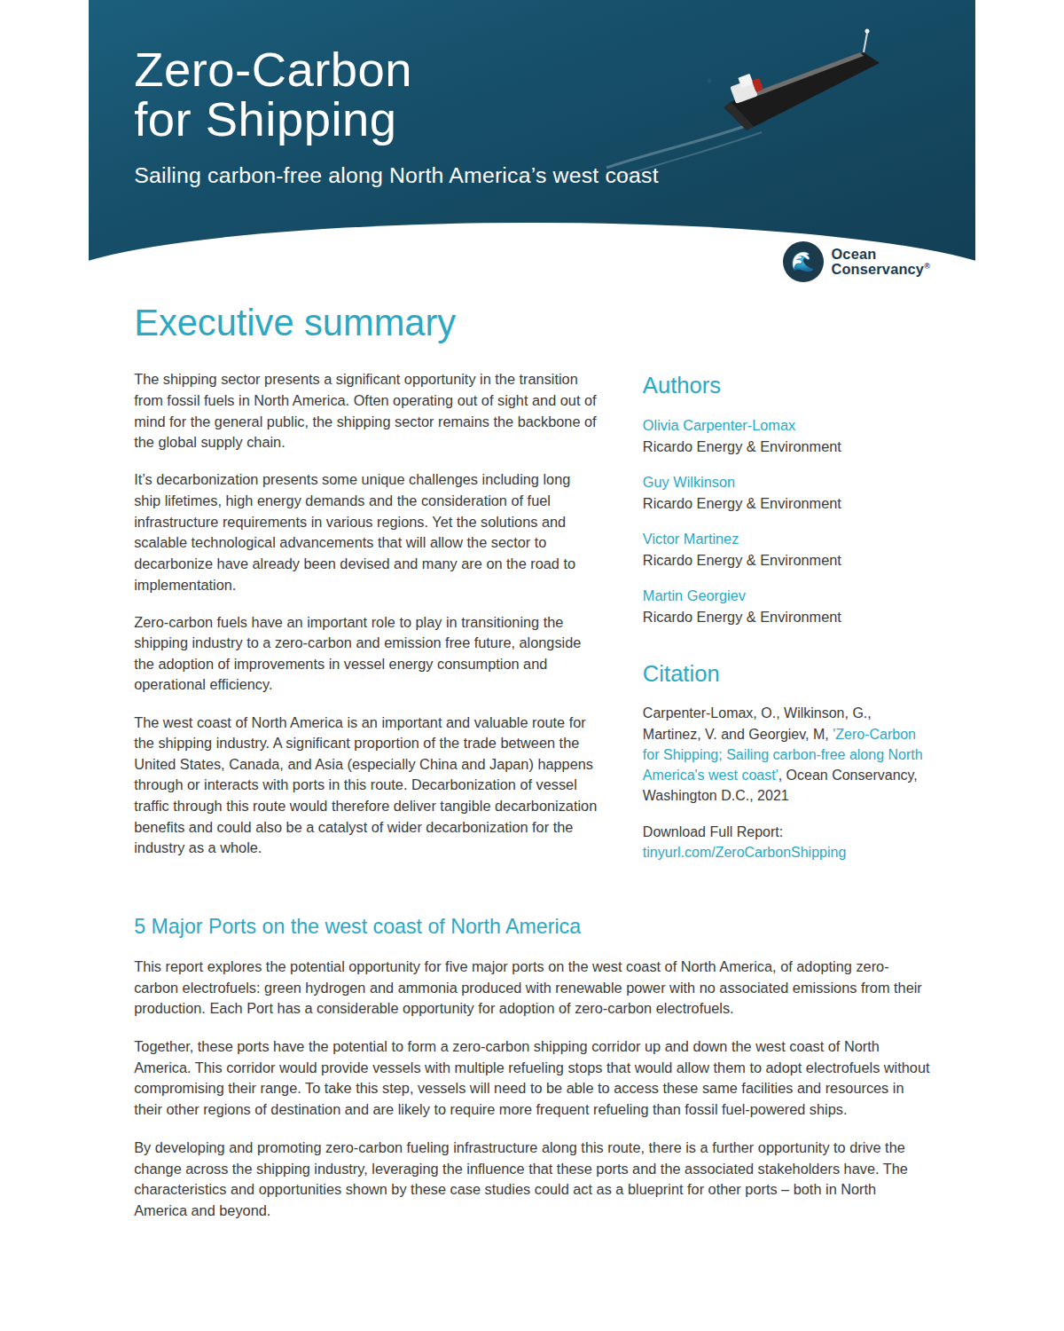Zero-Carbon
for Shipping
Sailing carbon-free along North America’s west coast
🌊 Ocean Conservancy®
Executive summary
The shipping sector presents a significant opportunity in the transition from fossil fuels in North America. Often operating out of sight and out of mind for the general public, the shipping sector remains the backbone of the global supply chain.
It’s decarbonization presents some unique challenges including long ship lifetimes, high energy demands and the consideration of fuel infrastructure requirements in various regions. Yet the solutions and scalable technological advancements that will allow the sector to decarbonize have already been devised and many are on the road to implementation.
Zero-carbon fuels have an important role to play in transitioning the shipping industry to a zero-carbon and emission free future, alongside the adoption of improvements in vessel energy consumption and operational efficiency.
The west coast of North America is an important and valuable route for the shipping industry. A significant proportion of the trade between the United States, Canada, and Asia (especially China and Japan) happens through or interacts with ports in this route. Decarbonization of vessel traffic through this route would therefore deliver tangible decarbonization benefits and could also be a catalyst of wider decarbonization for the industry as a whole.
Authors
Olivia Carpenter-Lomax Ricardo Energy & Environment
Guy Wilkinson Ricardo Energy & Environment
Victor Martinez Ricardo Energy & Environment
Martin Georgiev Ricardo Energy & Environment
Citation
Carpenter-Lomax, O., Wilkinson, G., Martinez, V. and Georgiev, M, 'Zero-Carbon for Shipping; Sailing carbon-free along North America's west coast', Ocean Conservancy, Washington D.C., 2021
Download Full Report: tinyurl.com/ZeroCarbonShipping
5 Major Ports on the west coast of North America
This report explores the potential opportunity for five major ports on the west coast of North America, of adopting zero-carbon electrofuels: green hydrogen and ammonia produced with renewable power with no associated emissions from their production. Each Port has a considerable opportunity for adoption of zero-carbon electrofuels.
Together, these ports have the potential to form a zero-carbon shipping corridor up and down the west coast of North America. This corridor would provide vessels with multiple refueling stops that would allow them to adopt electrofuels without compromising their range. To take this step, vessels will need to be able to access these same facilities and resources in their other regions of destination and are likely to require more frequent refueling than fossil fuel-powered ships.
By developing and promoting zero-carbon fueling infrastructure along this route, there is a further opportunity to drive the change across the shipping industry, leveraging the influence that these ports and the associated stakeholders have. The characteristics and opportunities shown by these case studies could act as a blueprint for other ports – both in North America and beyond.